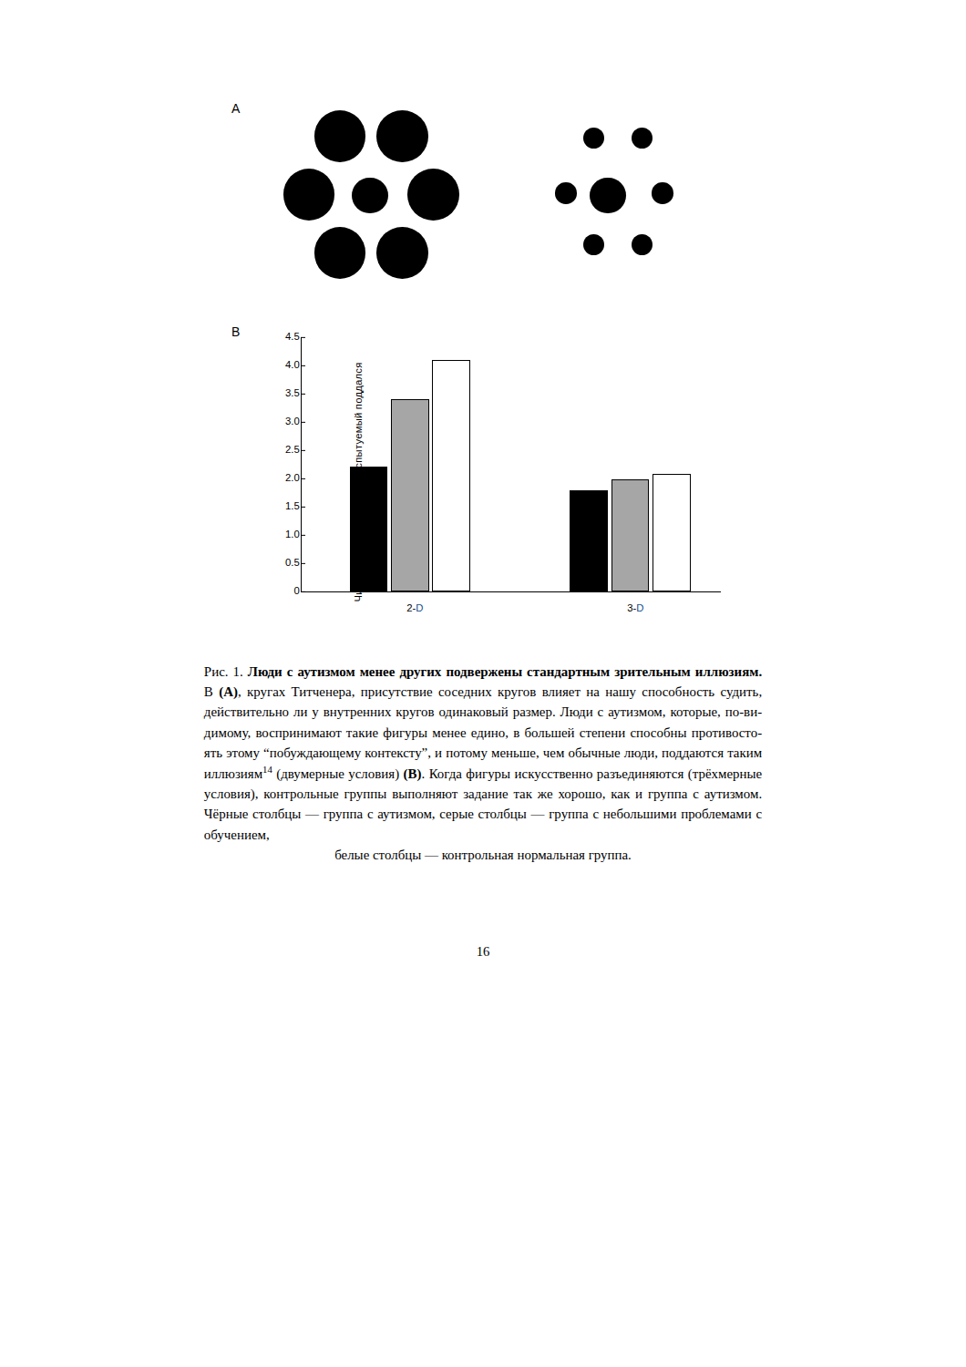A
B Число иллюзий, которым испытуемый поддался
0
0.5
1.0
1.5
2.0
2.5
3.0
3.5
4.0
4.5
2-D
3-D
Рис. 1. Люди с аутизмом менее других подвержены стандартным зрительным иллюзиям. В (A), кругах Титченера, присутствие соседних кругов влияет на нашу способность судить, действительно ли у внутренних кругов одинаковый размер. Люди с аутизмом, которые, по-видимому, воспринимают такие фигуры менее едино, в большей степени способны противостоять этому “побуждающему контексту”, и потому меньше, чем обычные люди, поддаются таким иллюзиям14 (двумерные условия) (B). Когда фигуры искусственно разъединяются (трёхмерные условия), контрольные группы выполняют задание так же хорошо, как и группа с аутизмом. Чёрные столбцы — группа с аутизмом, серые столбцы — группа с небольшими проблемами с обучением, белые столбцы — контрольная нормальная группа.
16